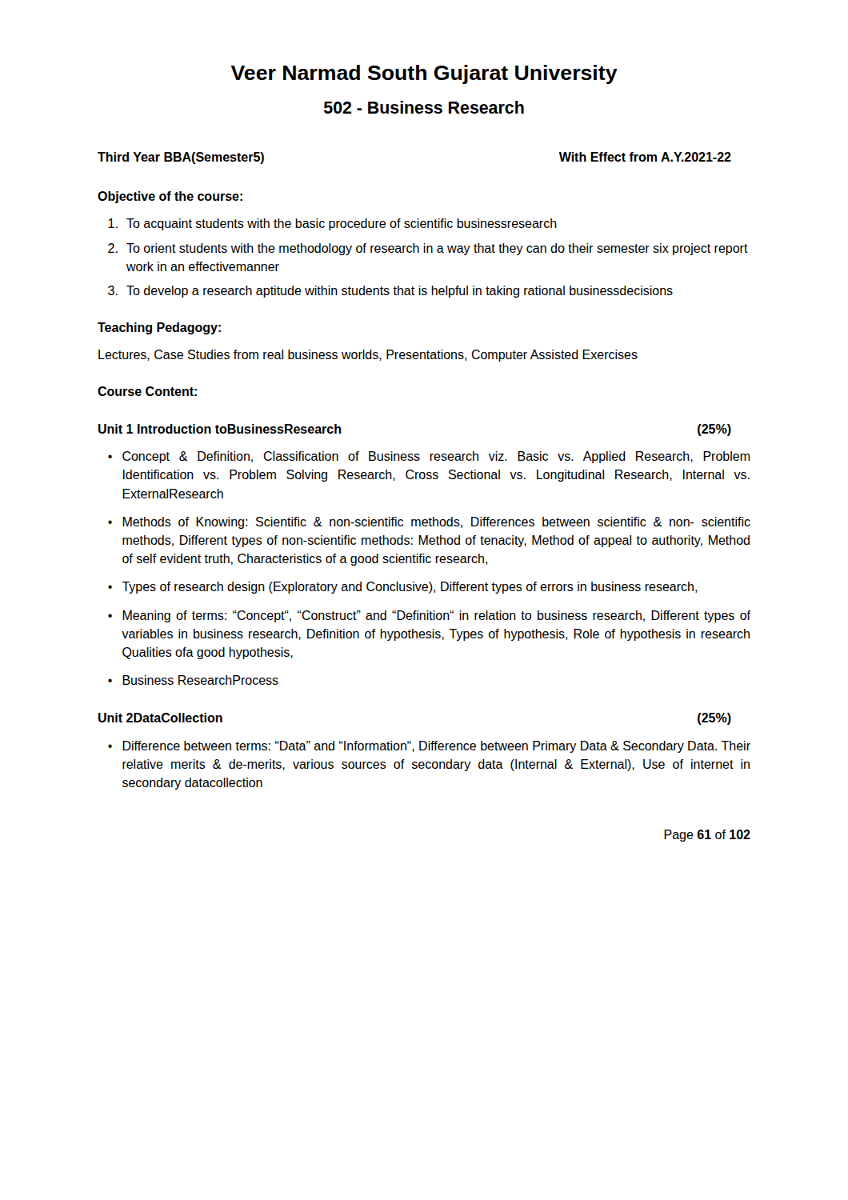Veer Narmad South Gujarat University
502 - Business Research
Third Year BBA(Semester5) With Effect from A.Y.2021-22
Objective of the course:
To acquaint students with the basic procedure of scientific businessresearch
To orient students with the methodology of research in a way that they can do their semester six project report work in an effectivemanner
To develop a research aptitude within students that is helpful in taking rational businessdecisions
Teaching Pedagogy:
Lectures, Case Studies from real business worlds, Presentations, Computer Assisted Exercises
Course Content:
Unit 1 Introduction toBusinessResearch (25%)
Concept & Definition, Classification of Business research viz. Basic vs. Applied Research, Problem Identification vs. Problem Solving Research, Cross Sectional vs. Longitudinal Research, Internal vs. ExternalResearch
Methods of Knowing: Scientific & non-scientific methods, Differences between scientific & non- scientific methods, Different types of non-scientific methods: Method of tenacity, Method of appeal to authority, Method of self evident truth, Characteristics of a good scientific research,
Types of research design (Exploratory and Conclusive), Different types of errors in business research,
Meaning of terms: “Concept“, “Construct” and “Definition“ in relation to business research, Different types of variables in business research, Definition of hypothesis, Types of hypothesis, Role of hypothesis in research Qualities ofa good hypothesis,
Business ResearchProcess
Unit 2DataCollection (25%)
Difference between terms: “Data” and “Information“, Difference between Primary Data & Secondary Data. Their relative merits & de-merits, various sources of secondary data (Internal & External), Use of internet in secondary datacollection
Page 61 of 102